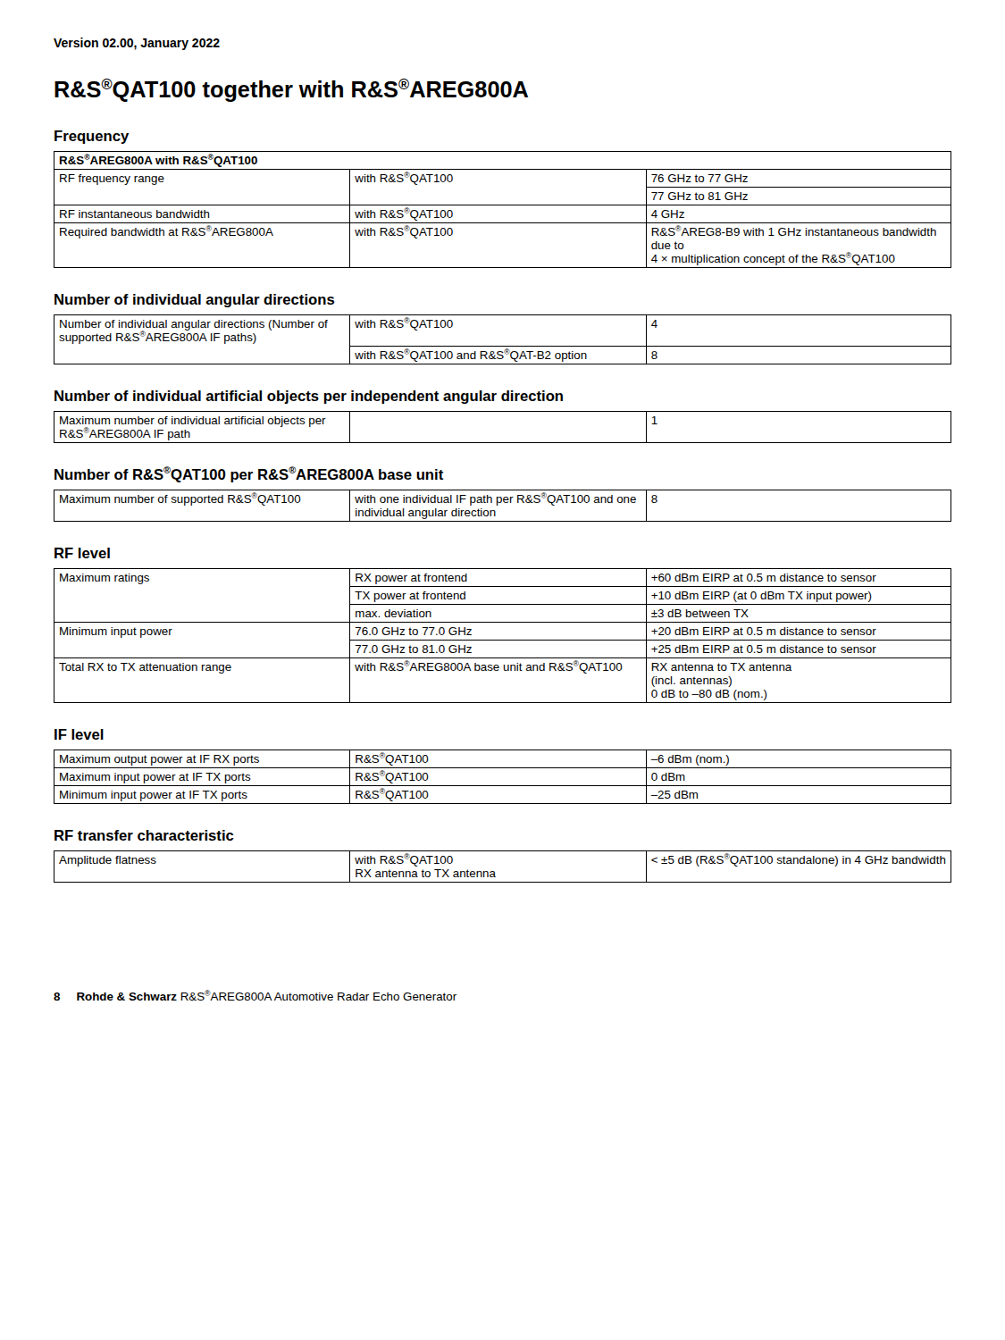Version 02.00, January 2022
R&S®QAT100 together with R&S®AREG800A
Frequency
| R&S ® AREG800A with R&S ® QAT100 |
| --- |
| RF frequency range | with R&S ® QAT100 | 76 GHz to 77 GHz |
| | | 77 GHz to 81 GHz |
| RF instantaneous bandwidth | with R&S ® QAT100 | 4 GHz |
| Required bandwidth at R&S ® AREG800A | with R&S ® QAT100 | R&S ® AREG8-B9 with 1 GHz instantaneous bandwidth due to 4 × multiplication concept of the R&S ® QAT100 |
Number of individual angular directions
| Number of individual angular directions (Number of supported R&S ® AREG800A IF paths) | with R&S ® QAT100 | 4 |
| | with R&S ® QAT100 and R&S ® QAT-B2 option | 8 |
Number of individual artificial objects per independent angular direction
| Maximum number of individual artificial objects per R&S ® AREG800A IF path | | 1 |
Number of R&S®QAT100 per R&S®AREG800A base unit
| Maximum number of supported R&S ® QAT100 | with one individual IF path per R&S ® QAT100 and one individual angular direction | 8 |
RF level
| Maximum ratings | RX power at frontend | +60 dBm EIRP at 0.5 m distance to sensor |
| | TX power at frontend | +10 dBm EIRP (at 0 dBm TX input power) |
| | max. deviation | ±3 dB between TX |
| Minimum input power | 76.0 GHz to 77.0 GHz | +20 dBm EIRP at 0.5 m distance to sensor |
| | 77.0 GHz to 81.0 GHz | +25 dBm EIRP at 0.5 m distance to sensor |
| Total RX to TX attenuation range | with R&S ® AREG800A base unit and R&S ® QAT100 | RX antenna to TX antenna (incl. antennas) 0 dB to –80 dB (nom.) |
IF level
| Maximum output power at IF RX ports | R&S ® QAT100 | –6 dBm (nom.) |
| Maximum input power at IF TX ports | R&S ® QAT100 | 0 dBm |
| Minimum input power at IF TX ports | R&S ® QAT100 | –25 dBm |
RF transfer characteristic
| Amplitude flatness | with R&S ® QAT100 RX antenna to TX antenna | < ±5 dB (R&S ® QAT100 standalone) in 4 GHz bandwidth |
8 Rohde & Schwarz R&S®AREG800A Automotive Radar Echo Generator